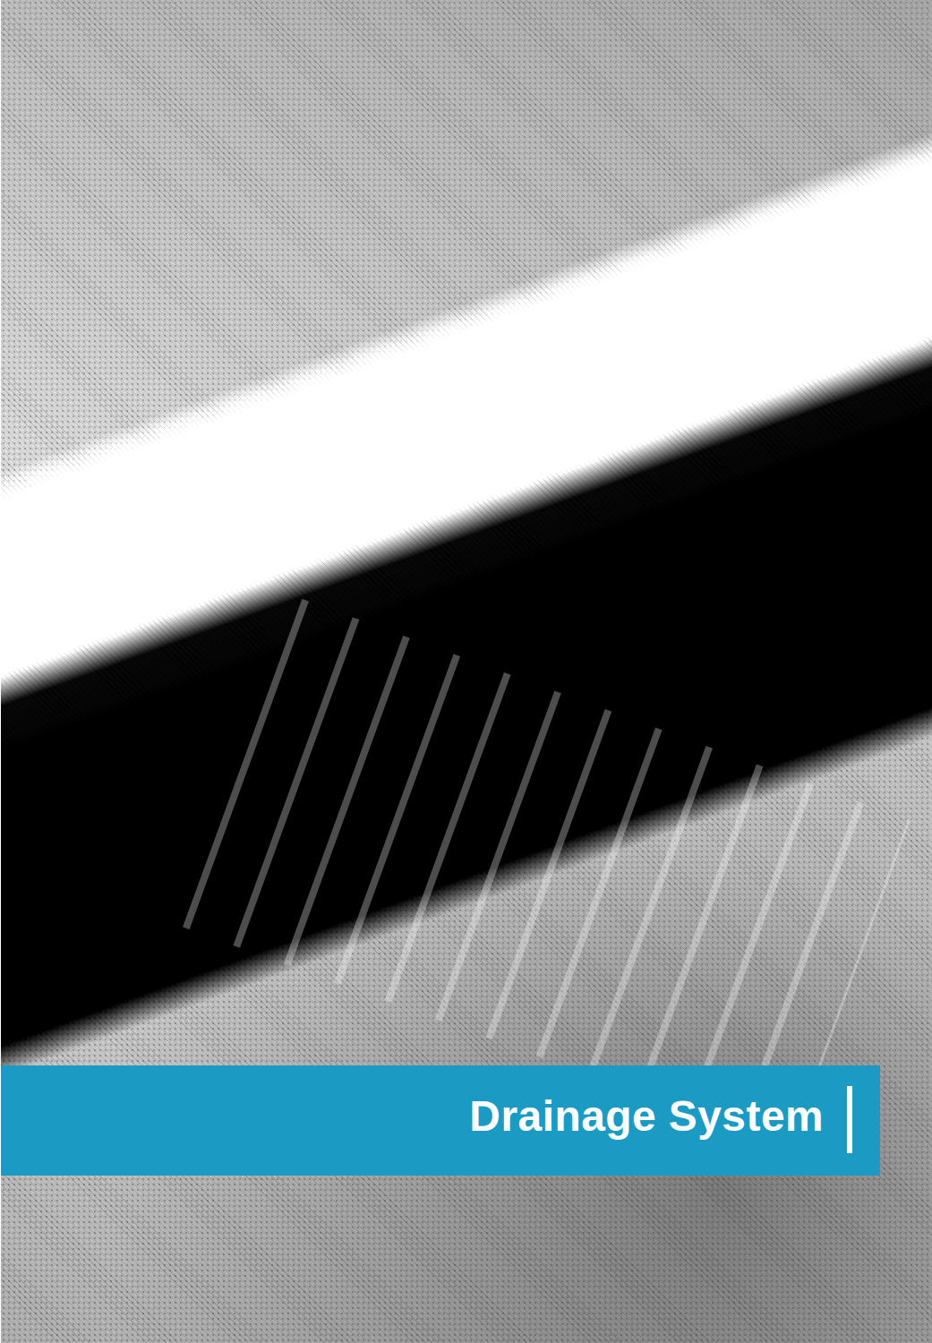Drainage System